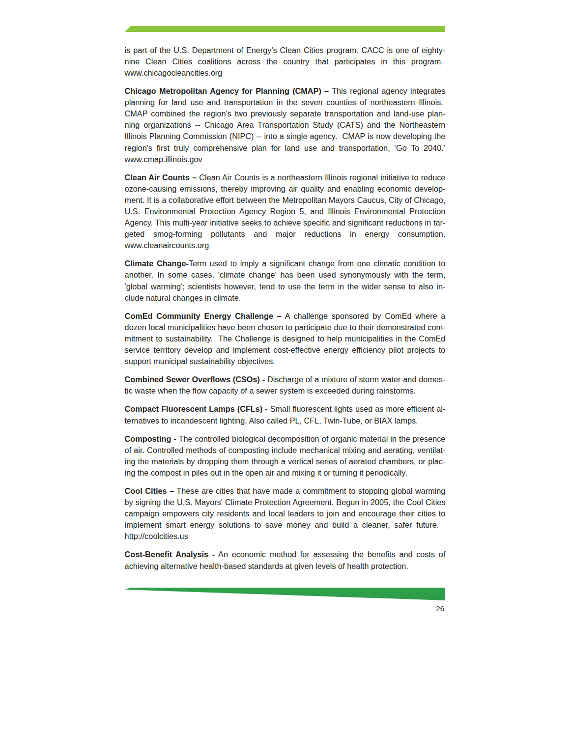is part of the U.S. Department of Energy's Clean Cities program. CACC is one of eighty-nine Clean Cities coalitions across the country that participates in this program. www.chicagocleancities.org
Chicago Metropolitan Agency for Planning (CMAP) – This regional agency integrates planning for land use and transportation in the seven counties of northeastern Illinois. CMAP combined the region's two previously separate transportation and land-use planning organizations -- Chicago Area Transportation Study (CATS) and the Northeastern Illinois Planning Commission (NIPC) -- into a single agency. CMAP is now developing the region's first truly comprehensive plan for land use and transportation, ‘Go To 2040.’ www.cmap.illinois.gov
Clean Air Counts – Clean Air Counts is a northeastern Illinois regional initiative to reduce ozone-causing emissions, thereby improving air quality and enabling economic development. It is a collaborative effort between the Metropolitan Mayors Caucus, City of Chicago, U.S. Environmental Protection Agency Region 5, and Illinois Environmental Protection Agency. This multi-year initiative seeks to achieve specific and significant reductions in targeted smog-forming pollutants and major reductions in energy consumption. www.cleanaircounts.org
Climate Change-Term used to imply a significant change from one climatic condition to another. In some cases, 'climate change' has been used synonymously with the term, 'global warming'; scientists however, tend to use the term in the wider sense to also include natural changes in climate.
ComEd Community Energy Challenge – A challenge sponsored by ComEd where a dozen local municipalities have been chosen to participate due to their demonstrated commitment to sustainability. The Challenge is designed to help municipalities in the ComEd service territory develop and implement cost-effective energy efficiency pilot projects to support municipal sustainability objectives.
Combined Sewer Overflows (CSOs) - Discharge of a mixture of storm water and domestic waste when the flow capacity of a sewer system is exceeded during rainstorms.
Compact Fluorescent Lamps (CFLs) - Small fluorescent lights used as more efficient alternatives to incandescent lighting. Also called PL, CFL, Twin-Tube, or BIAX lamps.
Composting - The controlled biological decomposition of organic material in the presence of air. Controlled methods of composting include mechanical mixing and aerating, ventilating the materials by dropping them through a vertical series of aerated chambers, or placing the compost in piles out in the open air and mixing it or turning it periodically.
Cool Cities – These are cities that have made a commitment to stopping global warming by signing the U.S. Mayors' Climate Protection Agreement. Begun in 2005, the Cool Cities campaign empowers city residents and local leaders to join and encourage their cities to implement smart energy solutions to save money and build a cleaner, safer future. http://coolcities.us
Cost-Benefit Analysis - An economic method for assessing the benefits and costs of achieving alternative health-based standards at given levels of health protection.
26